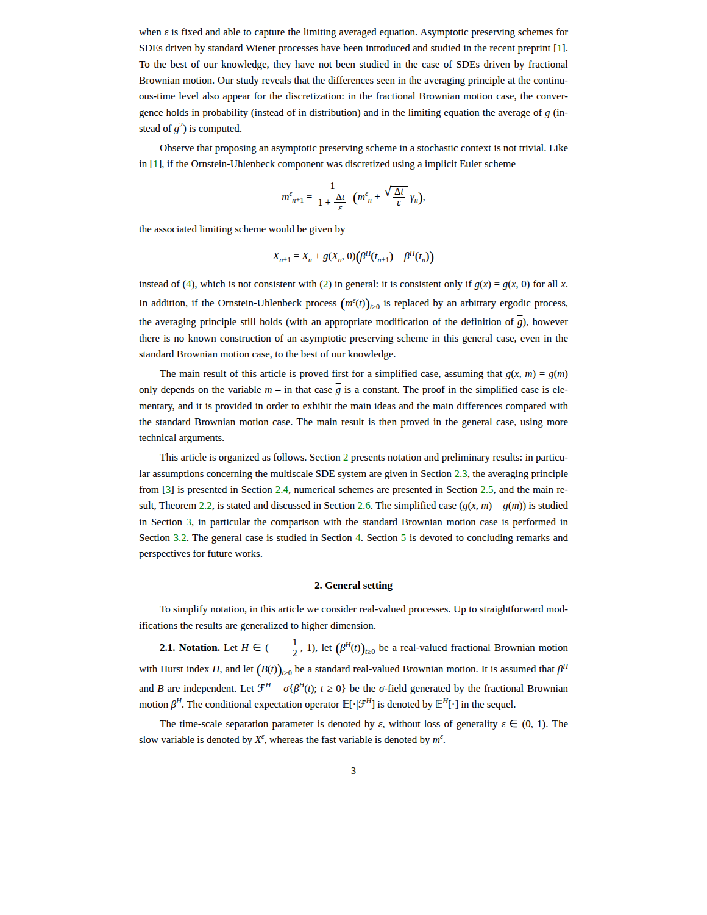when ε is fixed and able to capture the limiting averaged equation. Asymptotic preserving schemes for SDEs driven by standard Wiener processes have been introduced and studied in the recent preprint [1]. To the best of our knowledge, they have not been studied in the case of SDEs driven by fractional Brownian motion. Our study reveals that the differences seen in the averaging principle at the continuous-time level also appear for the discretization: in the fractional Brownian motion case, the convergence holds in probability (instead of in distribution) and in the limiting equation the average of g (instead of g2) is computed.
Observe that proposing an asymptotic preserving scheme in a stochastic context is not trivial. Like in [1], if the Ornstein-Uhlenbeck component was discretized using a implicit Euler scheme
mεn+1 = 11 + Δt ε (mεn + Δt ε γn),
the associated limiting scheme would be given by
Xn+1 = Xn + g(Xn, 0)(βH(tn+1) − βH(tn))
instead of (4), which is not consistent with (2) in general: it is consistent only if g(x) = g(x, 0) for all x. In addition, if the Ornstein-Uhlenbeck process (mε(t))t≥0 is replaced by an arbitrary ergodic process, the averaging principle still holds (with an appropriate modification of the definition of g), however there is no known construction of an asymptotic preserving scheme in this general case, even in the standard Brownian motion case, to the best of our knowledge.
The main result of this article is proved first for a simplified case, assuming that g(x, m) = g(m) only depends on the variable m – in that case g is a constant. The proof in the simplified case is elementary, and it is provided in order to exhibit the main ideas and the main differences compared with the standard Brownian motion case. The main result is then proved in the general case, using more technical arguments.
This article is organized as follows. Section 2 presents notation and preliminary results: in particular assumptions concerning the multiscale SDE system are given in Section 2.3, the averaging principle from [3] is presented in Section 2.4, numerical schemes are presented in Section 2.5, and the main result, Theorem 2.2, is stated and discussed in Section 2.6. The simplified case (g(x, m) = g(m)) is studied in Section 3, in particular the comparison with the standard Brownian motion case is performed in Section 3.2. The general case is studied in Section 4. Section 5 is devoted to concluding remarks and perspectives for future works.
2. General setting
To simplify notation, in this article we consider real-valued processes. Up to straightforward modifications the results are generalized to higher dimension.
2.1. Notation. Let H ∈ (12, 1), let (βH(t))t≥0 be a real-valued fractional Brownian motion with Hurst index H, and let (B(t))t≥0 be a standard real-valued Brownian motion. It is assumed that βH and B are independent. Let ℱH = σ{βH(t); t ≥ 0} be the σ-field generated by the fractional Brownian motion βH. The conditional expectation operator 𝔼[·|ℱH] is denoted by 𝔼H[·] in the sequel.
The time-scale separation parameter is denoted by ε, without loss of generality ε ∈ (0, 1). The slow variable is denoted by Xε, whereas the fast variable is denoted by mε.
3